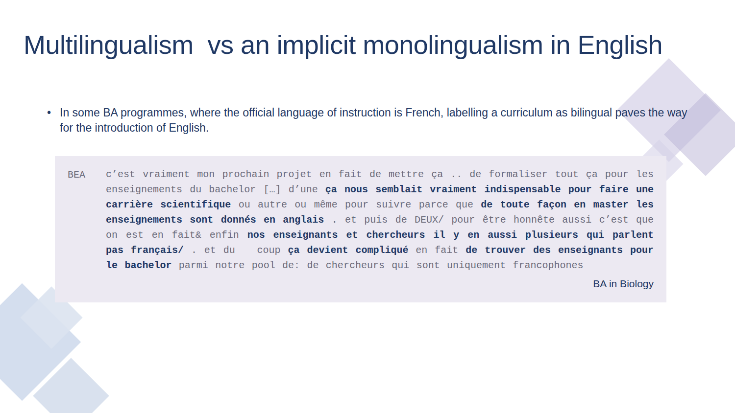Multilingualism vs an implicit monolingualism in English
In some BA programmes, where the official language of instruction is French, labelling a curriculum as bilingual paves the way for the introduction of English.
BEA
c’est vraiment mon prochain projet en fait de mettre ça .. de formaliser tout ça pour les enseignements du bachelor […] d’une ça nous semblait vraiment indispensable pour faire une carrière scientifique ou autre ou même pour suivre parce que de toute façon en master les enseignements sont donnés en anglais . et puis de DEUX/ pour être honnête aussi c’est que on est en fait& enfin nos enseignants et chercheurs il y en aussi plusieurs qui parlent pas français/ . et du coup ça devient compliqué en fait de trouver des enseignants pour le bachelor parmi notre pool de: de chercheurs qui sont uniquement francophones
BA in Biology